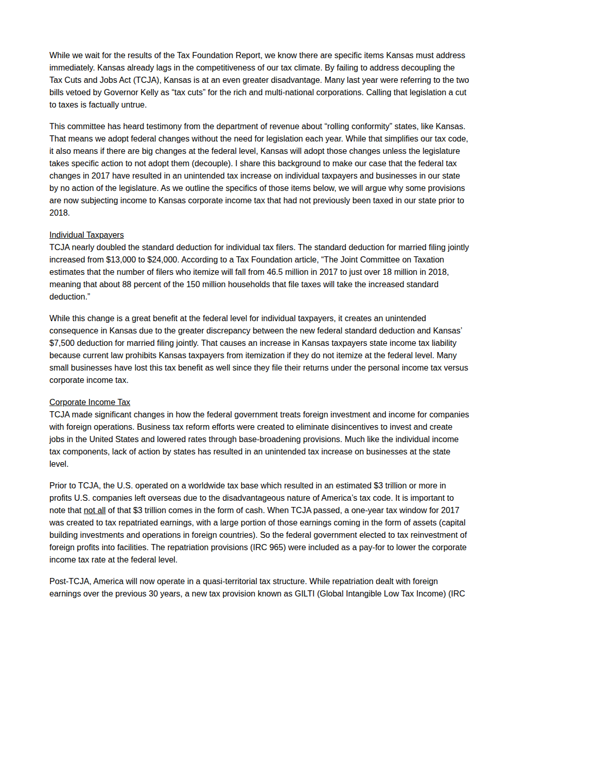While we wait for the results of the Tax Foundation Report, we know there are specific items Kansas must address immediately. Kansas already lags in the competitiveness of our tax climate. By failing to address decoupling the Tax Cuts and Jobs Act (TCJA), Kansas is at an even greater disadvantage. Many last year were referring to the two bills vetoed by Governor Kelly as “tax cuts” for the rich and multi-national corporations. Calling that legislation a cut to taxes is factually untrue.
This committee has heard testimony from the department of revenue about “rolling conformity” states, like Kansas. That means we adopt federal changes without the need for legislation each year. While that simplifies our tax code, it also means if there are big changes at the federal level, Kansas will adopt those changes unless the legislature takes specific action to not adopt them (decouple). I share this background to make our case that the federal tax changes in 2017 have resulted in an unintended tax increase on individual taxpayers and businesses in our state by no action of the legislature. As we outline the specifics of those items below, we will argue why some provisions are now subjecting income to Kansas corporate income tax that had not previously been taxed in our state prior to 2018.
Individual Taxpayers
TCJA nearly doubled the standard deduction for individual tax filers. The standard deduction for married filing jointly increased from $13,000 to $24,000. According to a Tax Foundation article, “The Joint Committee on Taxation estimates that the number of filers who itemize will fall from 46.5 million in 2017 to just over 18 million in 2018, meaning that about 88 percent of the 150 million households that file taxes will take the increased standard deduction.”
While this change is a great benefit at the federal level for individual taxpayers, it creates an unintended consequence in Kansas due to the greater discrepancy between the new federal standard deduction and Kansas’ $7,500 deduction for married filing jointly. That causes an increase in Kansas taxpayers state income tax liability because current law prohibits Kansas taxpayers from itemization if they do not itemize at the federal level. Many small businesses have lost this tax benefit as well since they file their returns under the personal income tax versus corporate income tax.
Corporate Income Tax
TCJA made significant changes in how the federal government treats foreign investment and income for companies with foreign operations. Business tax reform efforts were created to eliminate disincentives to invest and create jobs in the United States and lowered rates through base-broadening provisions. Much like the individual income tax components, lack of action by states has resulted in an unintended tax increase on businesses at the state level.
Prior to TCJA, the U.S. operated on a worldwide tax base which resulted in an estimated $3 trillion or more in profits U.S. companies left overseas due to the disadvantageous nature of America’s tax code. It is important to note that not all of that $3 trillion comes in the form of cash. When TCJA passed, a one-year tax window for 2017 was created to tax repatriated earnings, with a large portion of those earnings coming in the form of assets (capital building investments and operations in foreign countries). So the federal government elected to tax reinvestment of foreign profits into facilities. The repatriation provisions (IRC 965) were included as a pay-for to lower the corporate income tax rate at the federal level.
Post-TCJA, America will now operate in a quasi-territorial tax structure. While repatriation dealt with foreign earnings over the previous 30 years, a new tax provision known as GILTI (Global Intangible Low Tax Income) (IRC